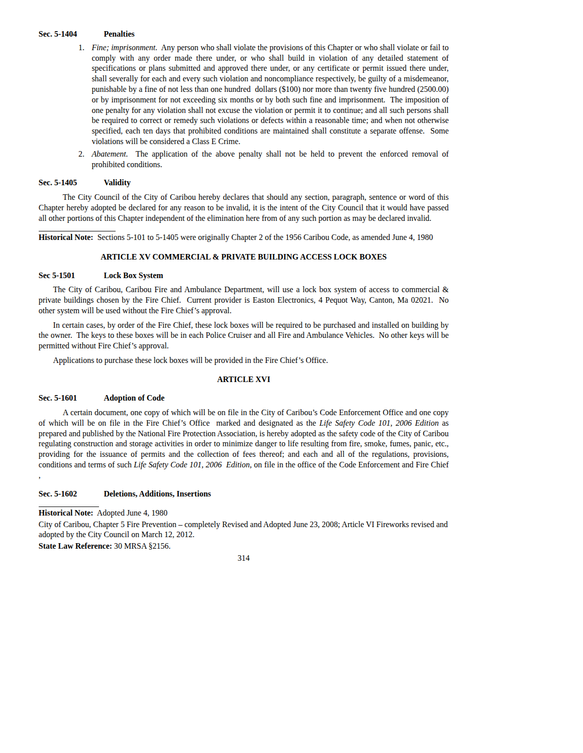Sec. 5-1404 Penalties
Fine; imprisonment. Any person who shall violate the provisions of this Chapter or who shall violate or fail to comply with any order made there under, or who shall build in violation of any detailed statement of specifications or plans submitted and approved there under, or any certificate or permit issued there under, shall severally for each and every such violation and noncompliance respectively, be guilty of a misdemeanor, punishable by a fine of not less than one hundred dollars ($100) nor more than twenty five hundred (2500.00) or by imprisonment for not exceeding six months or by both such fine and imprisonment. The imposition of one penalty for any violation shall not excuse the violation or permit it to continue; and all such persons shall be required to correct or remedy such violations or defects within a reasonable time; and when not otherwise specified, each ten days that prohibited conditions are maintained shall constitute a separate offense. Some violations will be considered a Class E Crime.
Abatement. The application of the above penalty shall not be held to prevent the enforced removal of prohibited conditions.
Sec. 5-1405 Validity
The City Council of the City of Caribou hereby declares that should any section, paragraph, sentence or word of this Chapter hereby adopted be declared for any reason to be invalid, it is the intent of the City Council that it would have passed all other portions of this Chapter independent of the elimination here from of any such portion as may be declared invalid.
Historical Note: Sections 5-101 to 5-1405 were originally Chapter 2 of the 1956 Caribou Code, as amended June 4, 1980
ARTICLE XV COMMERCIAL & PRIVATE BUILDING ACCESS LOCK BOXES
Sec 5-1501 Lock Box System
The City of Caribou, Caribou Fire and Ambulance Department, will use a lock box system of access to commercial & private buildings chosen by the Fire Chief. Current provider is Easton Electronics, 4 Pequot Way, Canton, Ma 02021. No other system will be used without the Fire Chief’s approval.
In certain cases, by order of the Fire Chief, these lock boxes will be required to be purchased and installed on building by the owner. The keys to these boxes will be in each Police Cruiser and all Fire and Ambulance Vehicles. No other keys will be permitted without Fire Chief’s approval.
Applications to purchase these lock boxes will be provided in the Fire Chief’s Office.
ARTICLE XVI
Sec. 5-1601 Adoption of Code
A certain document, one copy of which will be on file in the City of Caribou’s Code Enforcement Office and one copy of which will be on file in the Fire Chief’s Office marked and designated as the Life Safety Code 101, 2006 Edition as prepared and published by the National Fire Protection Association, is hereby adopted as the safety code of the City of Caribou regulating construction and storage activities in order to minimize danger to life resulting from fire, smoke, fumes, panic, etc., providing for the issuance of permits and the collection of fees thereof; and each and all of the regulations, provisions, conditions and terms of such Life Safety Code 101, 2006 Edition, on file in the office of the Code Enforcement and Fire Chief ,
Sec. 5-1602 Deletions, Additions, Insertions
Historical Note: Adopted June 4, 1980
City of Caribou, Chapter 5 Fire Prevention – completely Revised and Adopted June 23, 2008; Article VI Fireworks revised and adopted by the City Council on March 12, 2012.
State Law Reference: 30 MRSA §2156.
314